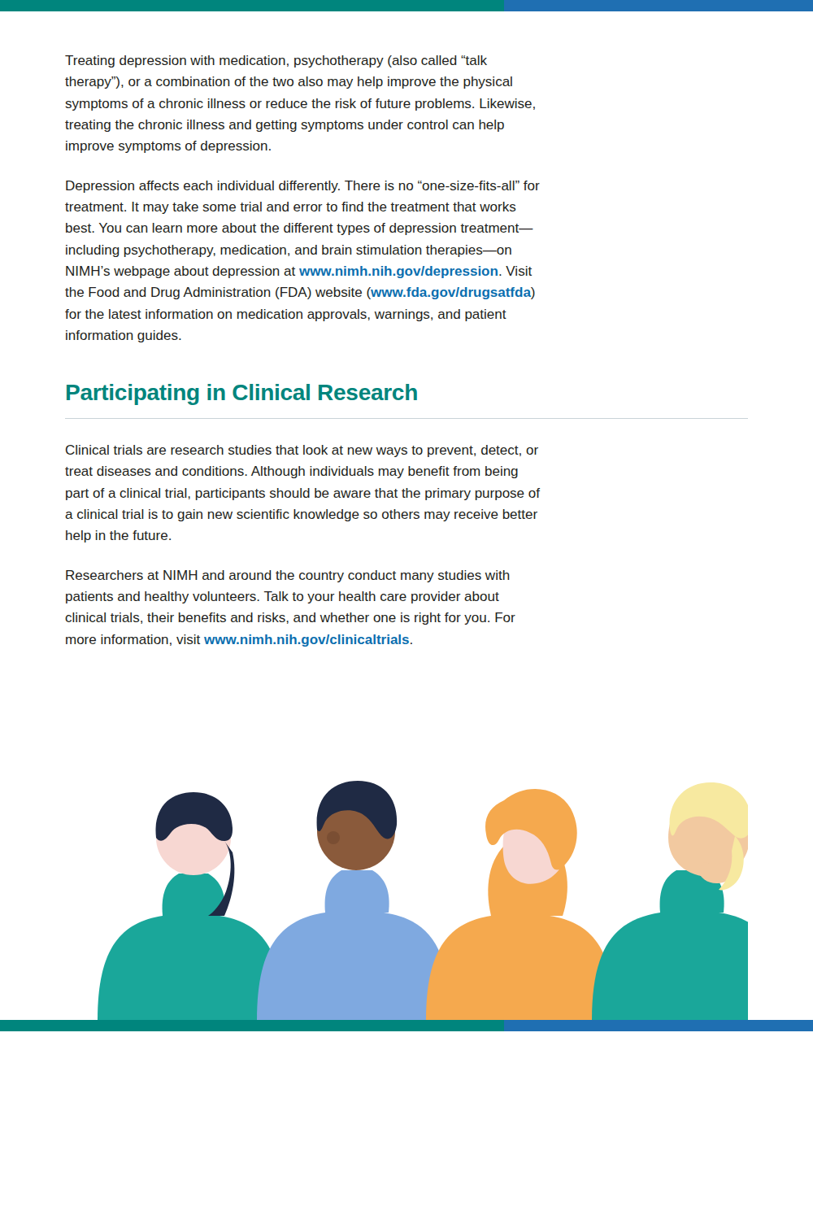Treating depression with medication, psychotherapy (also called “talk therapy”), or a combination of the two also may help improve the physical symptoms of a chronic illness or reduce the risk of future problems. Likewise, treating the chronic illness and getting symptoms under control can help improve symptoms of depression.
Depression affects each individual differently. There is no “one-size-fits-all” for treatment. It may take some trial and error to find the treatment that works best. You can learn more about the different types of depression treatment—including psychotherapy, medication, and brain stimulation therapies—on NIMH’s webpage about depression at www.nimh.nih.gov/depression. Visit the Food and Drug Administration (FDA) website (www.fda.gov/drugsatfda) for the latest information on medication approvals, warnings, and patient information guides.
Participating in Clinical Research
Clinical trials are research studies that look at new ways to prevent, detect, or treat diseases and conditions. Although individuals may benefit from being part of a clinical trial, participants should be aware that the primary purpose of a clinical trial is to gain new scientific knowledge so others may receive better help in the future.
Researchers at NIMH and around the country conduct many studies with patients and healthy volunteers. Talk to your health care provider about clinical trials, their benefits and risks, and whether one is right for you. For more information, visit www.nimh.nih.gov/clinicaltrials.
Illustration of four people standing together A flat illustration showing four diverse people viewed from behind and in profile, wearing teal, blue, and orange clothing.